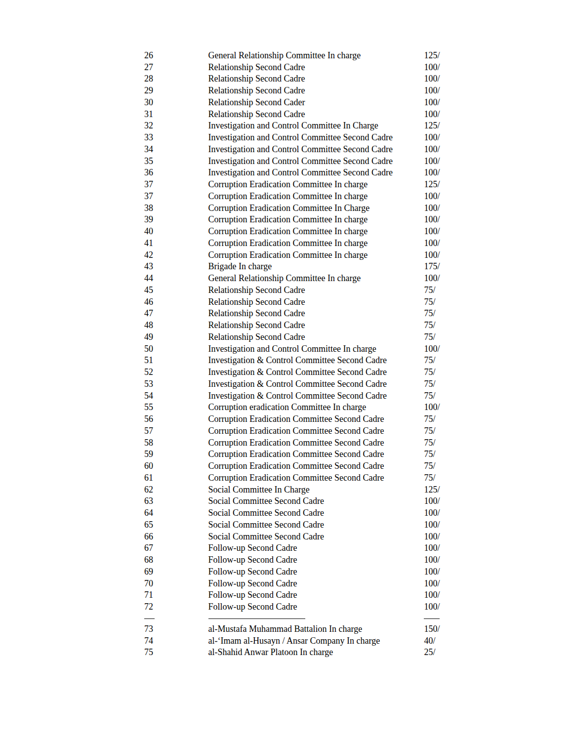| 26 | General Relationship Committee In charge | 125/ |
| 27 | Relationship Second Cadre | 100/ |
| 28 | Relationship Second Cadre | 100/ |
| 29 | Relationship Second Cadre | 100/ |
| 30 | Relationship Second Cader | 100/ |
| 31 | Relationship Second Cadre | 100/ |
| 32 | Investigation and Control Committee In Charge | 125/ |
| 33 | Investigation and Control Committee Second Cadre | 100/ |
| 34 | Investigation and Control Committee Second Cadre | 100/ |
| 35 | Investigation and Control Committee Second Cadre | 100/ |
| 36 | Investigation and Control Committee Second Cadre | 100/ |
| 37 | Corruption Eradication Committee In charge | 125/ |
| 37 | Corruption Eradication Committee In charge | 100/ |
| 38 | Corruption Eradication Committee In Charge | 100/ |
| 39 | Corruption Eradication Committee In charge | 100/ |
| 40 | Corruption Eradication Committee In charge | 100/ |
| 41 | Corruption Eradication Committee In charge | 100/ |
| 42 | Corruption Eradication Committee In charge | 100/ |
| 43 | Brigade In charge | 175/ |
| 44 | General Relationship Committee In charge | 100/ |
| 45 | Relationship Second Cadre | 75/ |
| 46 | Relationship Second Cadre | 75/ |
| 47 | Relationship Second Cadre | 75/ |
| 48 | Relationship Second Cadre | 75/ |
| 49 | Relationship Second Cadre | 75/ |
| 50 | Investigation and Control Committee In charge | 100/ |
| 51 | Investigation & Control Committee Second Cadre | 75/ |
| 52 | Investigation & Control Committee Second Cadre | 75/ |
| 53 | Investigation & Control Committee Second Cadre | 75/ |
| 54 | Investigation & Control Committee Second Cadre | 75/ |
| 55 | Corruption eradication Committee In charge | 100/ |
| 56 | Corruption Eradication Committee Second Cadre | 75/ |
| 57 | Corruption Eradication Committee Second Cadre | 75/ |
| 58 | Corruption Eradication Committee Second Cadre | 75/ |
| 59 | Corruption Eradication Committee Second Cadre | 75/ |
| 60 | Corruption Eradication Committee Second Cadre | 75/ |
| 61 | Corruption Eradication Committee Second Cadre | 75/ |
| 62 | Social Committee In Charge | 125/ |
| 63 | Social Committee Second Cadre | 100/ |
| 64 | Social Committee Second Cadre | 100/ |
| 65 | Social Committee Second Cadre | 100/ |
| 66 | Social Committee Second Cadre | 100/ |
| 67 | Follow-up Second Cadre | 100/ |
| 68 | Follow-up Second Cadre | 100/ |
| 69 | Follow-up Second Cadre | 100/ |
| 70 | Follow-up Second Cadre | 100/ |
| 71 | Follow-up Second Cadre | 100/ |
| 72 | Follow-up Second Cadre | 100/ |
| 73 | al-Mustafa Muhammad Battalion In charge | 150/ |
| 74 | al-‘Imam al-Husayn / Ansar Company In charge | 40/ |
| 75 | al-Shahid Anwar Platoon In charge | 25/ |